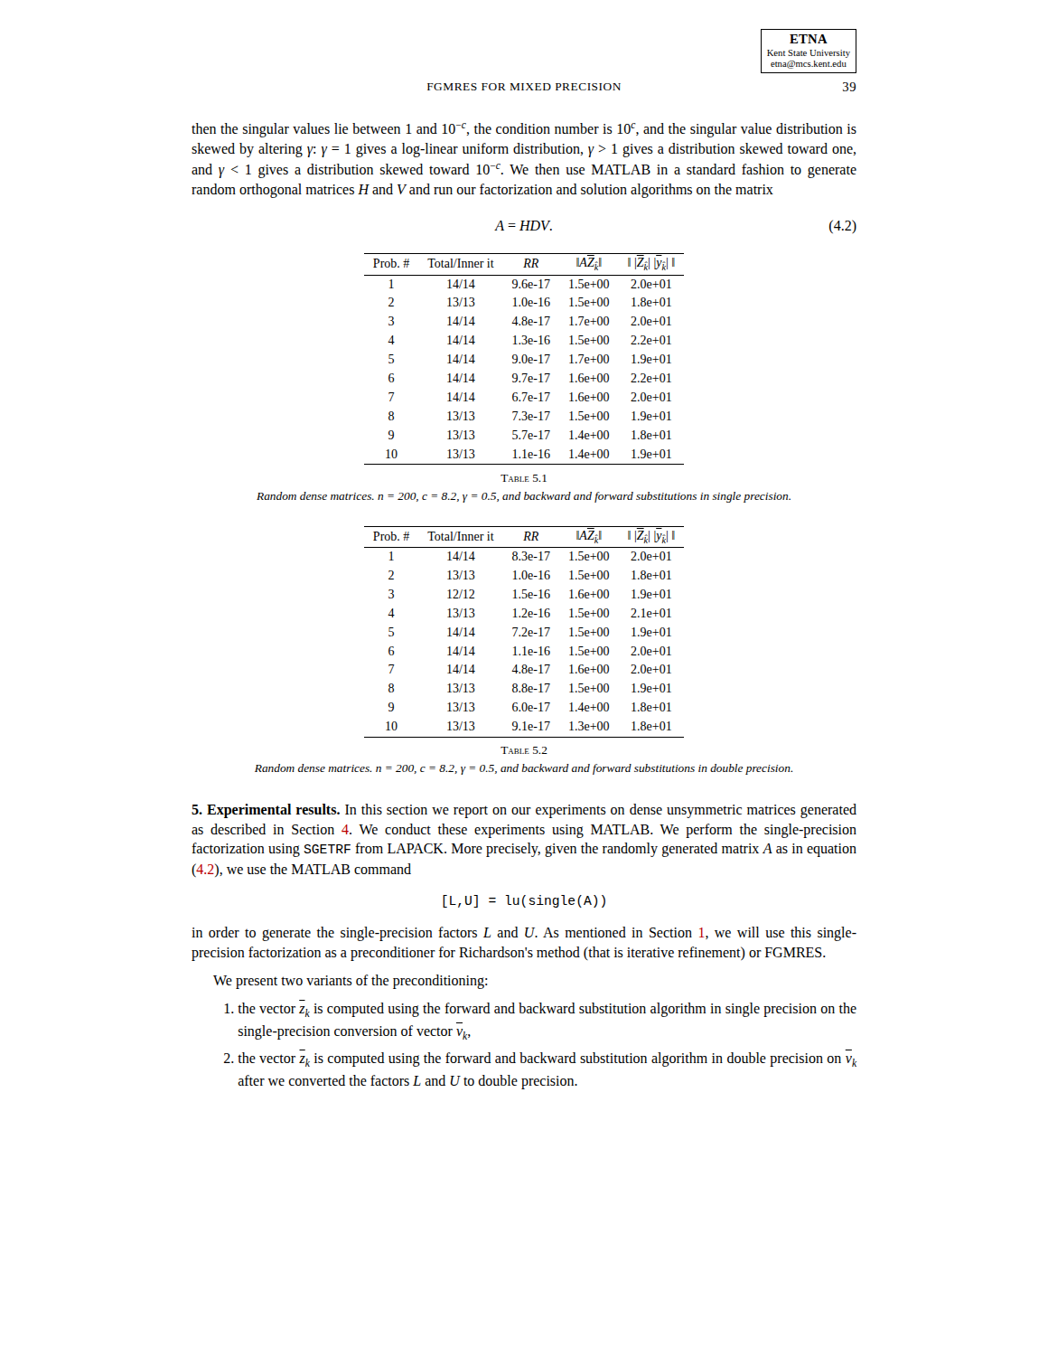ETNA
Kent State University
etna@mcs.kent.edu
FGMRES FOR MIXED PRECISION 39
then the singular values lie between 1 and 10−c, the condition number is 10c, and the singular value distribution is skewed by altering γ: γ = 1 gives a log-linear uniform distribution, γ > 1 gives a distribution skewed toward one, and γ < 1 gives a distribution skewed toward 10−c. We then use MATLAB in a standard fashion to generate random orthogonal matrices H and V and run our factorization and solution algorithms on the matrix
A = HDV. (4.2)
| Prob. # | Total/Inner it | RR | ‖ A Z k̂ ‖ | ‖ / Z k̂ / / y k̂ / ‖ |
| --- | --- | --- | --- | --- |
| 1 | 14/14 | 9.6e-17 | 1.5e+00 | 2.0e+01 |
| 2 | 13/13 | 1.0e-16 | 1.5e+00 | 1.8e+01 |
| 3 | 14/14 | 4.8e-17 | 1.7e+00 | 2.0e+01 |
| 4 | 14/14 | 1.3e-16 | 1.5e+00 | 2.2e+01 |
| 5 | 14/14 | 9.0e-17 | 1.7e+00 | 1.9e+01 |
| 6 | 14/14 | 9.7e-17 | 1.6e+00 | 2.2e+01 |
| 7 | 14/14 | 6.7e-17 | 1.6e+00 | 2.0e+01 |
| 8 | 13/13 | 7.3e-17 | 1.5e+00 | 1.9e+01 |
| 9 | 13/13 | 5.7e-17 | 1.4e+00 | 1.8e+01 |
| 10 | 13/13 | 1.1e-16 | 1.4e+00 | 1.9e+01 |
Table 5.1 Random dense matrices. n = 200, c = 8.2, γ = 0.5, and backward and forward substitutions in single precision.
| Prob. # | Total/Inner it | RR | ‖ A Z k̂ ‖ | ‖ / Z k̂ / / y k̂ / ‖ |
| --- | --- | --- | --- | --- |
| 1 | 14/14 | 8.3e-17 | 1.5e+00 | 2.0e+01 |
| 2 | 13/13 | 1.0e-16 | 1.5e+00 | 1.8e+01 |
| 3 | 12/12 | 1.5e-16 | 1.6e+00 | 1.9e+01 |
| 4 | 13/13 | 1.2e-16 | 1.5e+00 | 2.1e+01 |
| 5 | 14/14 | 7.2e-17 | 1.5e+00 | 1.9e+01 |
| 6 | 14/14 | 1.1e-16 | 1.5e+00 | 2.0e+01 |
| 7 | 14/14 | 4.8e-17 | 1.6e+00 | 2.0e+01 |
| 8 | 13/13 | 8.8e-17 | 1.5e+00 | 1.9e+01 |
| 9 | 13/13 | 6.0e-17 | 1.4e+00 | 1.8e+01 |
| 10 | 13/13 | 9.1e-17 | 1.3e+00 | 1.8e+01 |
Table 5.2 Random dense matrices. n = 200, c = 8.2, γ = 0.5, and backward and forward substitutions in double precision.
5. Experimental results. In this section we report on our experiments on dense unsymmetric matrices generated as described in Section 4. We conduct these experiments using MATLAB. We perform the single-precision factorization using SGETRF from LAPACK. More precisely, given the randomly generated matrix A as in equation (4.2), we use the MATLAB command
[L,U] = lu(single(A))
in order to generate the single-precision factors L and U. As mentioned in Section 1, we will use this single-precision factorization as a preconditioner for Richardson's method (that is iterative refinement) or FGMRES.
We present two variants of the preconditioning:
the vector zk is computed using the forward and backward substitution algorithm in single precision on the single-precision conversion of vector vk,
the vector zk is computed using the forward and backward substitution algorithm in double precision on vk after we converted the factors L and U to double precision.